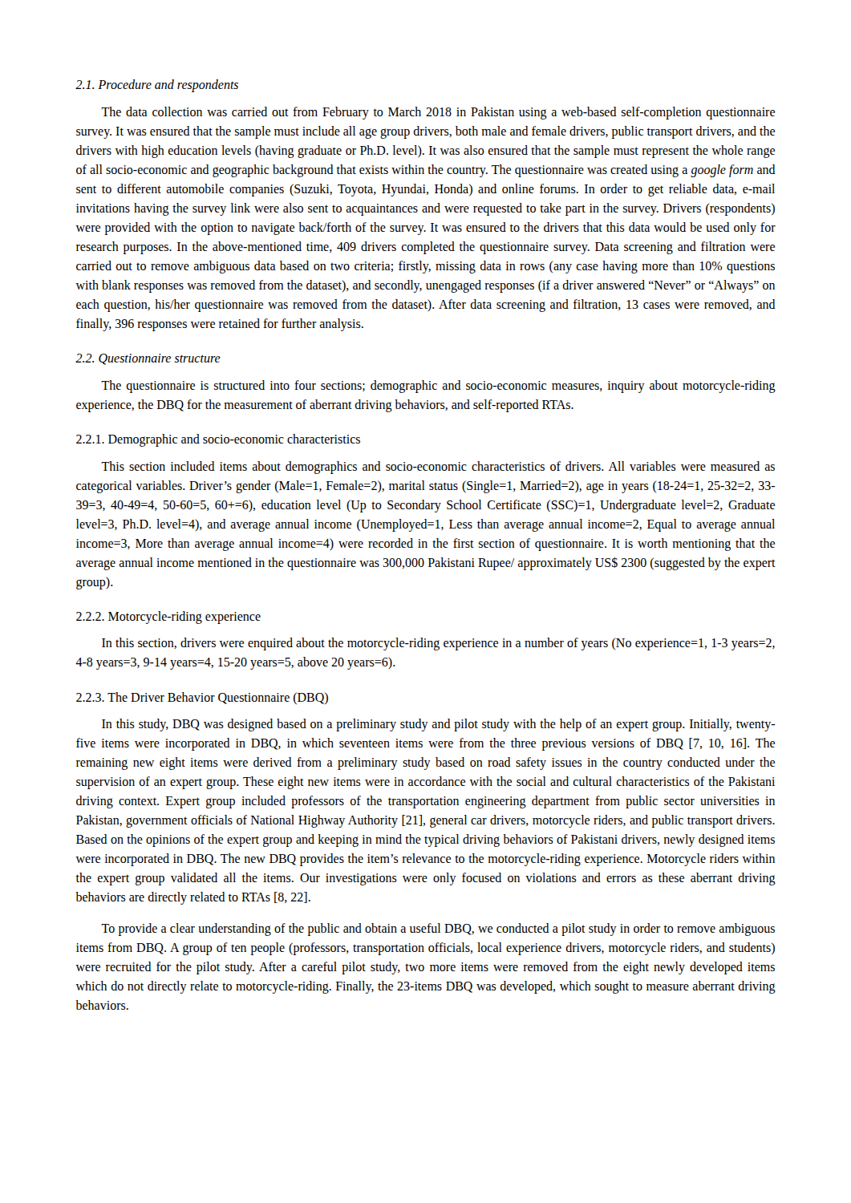2.1. Procedure and respondents
The data collection was carried out from February to March 2018 in Pakistan using a web-based self-completion questionnaire survey. It was ensured that the sample must include all age group drivers, both male and female drivers, public transport drivers, and the drivers with high education levels (having graduate or Ph.D. level). It was also ensured that the sample must represent the whole range of all socio-economic and geographic background that exists within the country. The questionnaire was created using a google form and sent to different automobile companies (Suzuki, Toyota, Hyundai, Honda) and online forums. In order to get reliable data, e-mail invitations having the survey link were also sent to acquaintances and were requested to take part in the survey. Drivers (respondents) were provided with the option to navigate back/forth of the survey. It was ensured to the drivers that this data would be used only for research purposes. In the above-mentioned time, 409 drivers completed the questionnaire survey. Data screening and filtration were carried out to remove ambiguous data based on two criteria; firstly, missing data in rows (any case having more than 10% questions with blank responses was removed from the dataset), and secondly, unengaged responses (if a driver answered “Never” or “Always” on each question, his/her questionnaire was removed from the dataset). After data screening and filtration, 13 cases were removed, and finally, 396 responses were retained for further analysis.
2.2. Questionnaire structure
The questionnaire is structured into four sections; demographic and socio-economic measures, inquiry about motorcycle-riding experience, the DBQ for the measurement of aberrant driving behaviors, and self-reported RTAs.
2.2.1. Demographic and socio-economic characteristics
This section included items about demographics and socio-economic characteristics of drivers. All variables were measured as categorical variables. Driver’s gender (Male=1, Female=2), marital status (Single=1, Married=2), age in years (18-24=1, 25-32=2, 33-39=3, 40-49=4, 50-60=5, 60+=6), education level (Up to Secondary School Certificate (SSC)=1, Undergraduate level=2, Graduate level=3, Ph.D. level=4), and average annual income (Unemployed=1, Less than average annual income=2, Equal to average annual income=3, More than average annual income=4) were recorded in the first section of questionnaire. It is worth mentioning that the average annual income mentioned in the questionnaire was 300,000 Pakistani Rupee/ approximately US$ 2300 (suggested by the expert group).
2.2.2. Motorcycle-riding experience
In this section, drivers were enquired about the motorcycle-riding experience in a number of years (No experience=1, 1-3 years=2, 4-8 years=3, 9-14 years=4, 15-20 years=5, above 20 years=6).
2.2.3. The Driver Behavior Questionnaire (DBQ)
In this study, DBQ was designed based on a preliminary study and pilot study with the help of an expert group. Initially, twenty-five items were incorporated in DBQ, in which seventeen items were from the three previous versions of DBQ [7, 10, 16]. The remaining new eight items were derived from a preliminary study based on road safety issues in the country conducted under the supervision of an expert group. These eight new items were in accordance with the social and cultural characteristics of the Pakistani driving context. Expert group included professors of the transportation engineering department from public sector universities in Pakistan, government officials of National Highway Authority [21], general car drivers, motorcycle riders, and public transport drivers. Based on the opinions of the expert group and keeping in mind the typical driving behaviors of Pakistani drivers, newly designed items were incorporated in DBQ. The new DBQ provides the item’s relevance to the motorcycle-riding experience. Motorcycle riders within the expert group validated all the items. Our investigations were only focused on violations and errors as these aberrant driving behaviors are directly related to RTAs [8, 22].
To provide a clear understanding of the public and obtain a useful DBQ, we conducted a pilot study in order to remove ambiguous items from DBQ. A group of ten people (professors, transportation officials, local experience drivers, motorcycle riders, and students) were recruited for the pilot study. After a careful pilot study, two more items were removed from the eight newly developed items which do not directly relate to motorcycle-riding. Finally, the 23-items DBQ was developed, which sought to measure aberrant driving behaviors.